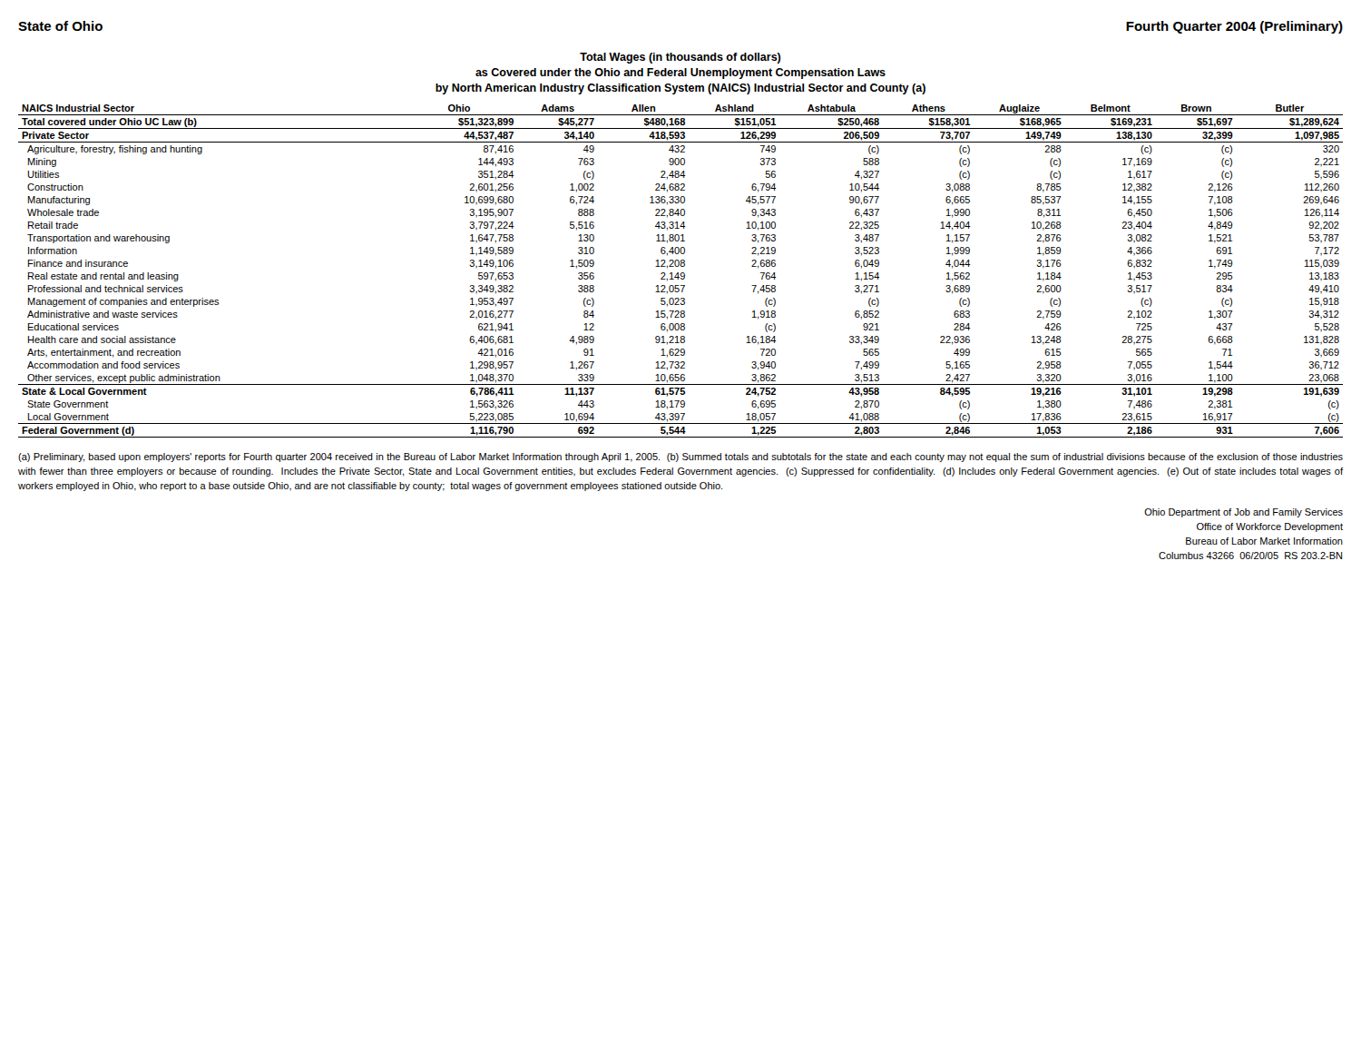State of Ohio Fourth Quarter 2004 (Preliminary)
Total Wages (in thousands of dollars)
as Covered under the Ohio and Federal Unemployment Compensation Laws
by North American Industry Classification System (NAICS) Industrial Sector and County (a)
| NAICS Industrial Sector | Ohio | Adams | Allen | Ashland | Ashtabula | Athens | Auglaize | Belmont | Brown | Butler |
| --- | --- | --- | --- | --- | --- | --- | --- | --- | --- | --- |
| Total covered under Ohio UC Law (b) | $51,323,899 | $45,277 | $480,168 | $151,051 | $250,468 | $158,301 | $168,965 | $169,231 | $51,697 | $1,289,624 |
| Private Sector | 44,537,487 | 34,140 | 418,593 | 126,299 | 206,509 | 73,707 | 149,749 | 138,130 | 32,399 | 1,097,985 |
| Agriculture, forestry, fishing and hunting | 87,416 | 49 | 432 | 749 | (c) | (c) | 288 | (c) | (c) | 320 |
| Mining | 144,493 | 763 | 900 | 373 | 588 | (c) | (c) | 17,169 | (c) | 2,221 |
| Utilities | 351,284 | (c) | 2,484 | 56 | 4,327 | (c) | (c) | 1,617 | (c) | 5,596 |
| Construction | 2,601,256 | 1,002 | 24,682 | 6,794 | 10,544 | 3,088 | 8,785 | 12,382 | 2,126 | 112,260 |
| Manufacturing | 10,699,680 | 6,724 | 136,330 | 45,577 | 90,677 | 6,665 | 85,537 | 14,155 | 7,108 | 269,646 |
| Wholesale trade | 3,195,907 | 888 | 22,840 | 9,343 | 6,437 | 1,990 | 8,311 | 6,450 | 1,506 | 126,114 |
| Retail trade | 3,797,224 | 5,516 | 43,314 | 10,100 | 22,325 | 14,404 | 10,268 | 23,404 | 4,849 | 92,202 |
| Transportation and warehousing | 1,647,758 | 130 | 11,801 | 3,763 | 3,487 | 1,157 | 2,876 | 3,082 | 1,521 | 53,787 |
| Information | 1,149,589 | 310 | 6,400 | 2,219 | 3,523 | 1,999 | 1,859 | 4,366 | 691 | 7,172 |
| Finance and insurance | 3,149,106 | 1,509 | 12,208 | 2,686 | 6,049 | 4,044 | 3,176 | 6,832 | 1,749 | 115,039 |
| Real estate and rental and leasing | 597,653 | 356 | 2,149 | 764 | 1,154 | 1,562 | 1,184 | 1,453 | 295 | 13,183 |
| Professional and technical services | 3,349,382 | 388 | 12,057 | 7,458 | 3,271 | 3,689 | 2,600 | 3,517 | 834 | 49,410 |
| Management of companies and enterprises | 1,953,497 | (c) | 5,023 | (c) | (c) | (c) | (c) | (c) | (c) | 15,918 |
| Administrative and waste services | 2,016,277 | 84 | 15,728 | 1,918 | 6,852 | 683 | 2,759 | 2,102 | 1,307 | 34,312 |
| Educational services | 621,941 | 12 | 6,008 | (c) | 921 | 284 | 426 | 725 | 437 | 5,528 |
| Health care and social assistance | 6,406,681 | 4,989 | 91,218 | 16,184 | 33,349 | 22,936 | 13,248 | 28,275 | 6,668 | 131,828 |
| Arts, entertainment, and recreation | 421,016 | 91 | 1,629 | 720 | 565 | 499 | 615 | 565 | 71 | 3,669 |
| Accommodation and food services | 1,298,957 | 1,267 | 12,732 | 3,940 | 7,499 | 5,165 | 2,958 | 7,055 | 1,544 | 36,712 |
| Other services, except public administration | 1,048,370 | 339 | 10,656 | 3,862 | 3,513 | 2,427 | 3,320 | 3,016 | 1,100 | 23,068 |
| State & Local Government | 6,786,411 | 11,137 | 61,575 | 24,752 | 43,958 | 84,595 | 19,216 | 31,101 | 19,298 | 191,639 |
| State Government | 1,563,326 | 443 | 18,179 | 6,695 | 2,870 | (c) | 1,380 | 7,486 | 2,381 | (c) |
| Local Government | 5,223,085 | 10,694 | 43,397 | 18,057 | 41,088 | (c) | 17,836 | 23,615 | 16,917 | (c) |
| Federal Government (d) | 1,116,790 | 692 | 5,544 | 1,225 | 2,803 | 2,846 | 1,053 | 2,186 | 931 | 7,606 |
(a) Preliminary, based upon employers' reports for Fourth quarter 2004 received in the Bureau of Labor Market Information through April 1, 2005. (b) Summed totals and subtotals for the state and each county may not equal the sum of industrial divisions because of the exclusion of those industries with fewer than three employers or because of rounding. Includes the Private Sector, State and Local Government entities, but excludes Federal Government agencies. (c) Suppressed for confidentiality. (d) Includes only Federal Government agencies. (e) Out of state includes total wages of workers employed in Ohio, who report to a base outside Ohio, and are not classifiable by county; total wages of government employees stationed outside Ohio.
Ohio Department of Job and Family Services
Office of Workforce Development
Bureau of Labor Market Information
Columbus 43266 06/20/05 RS 203.2-BN